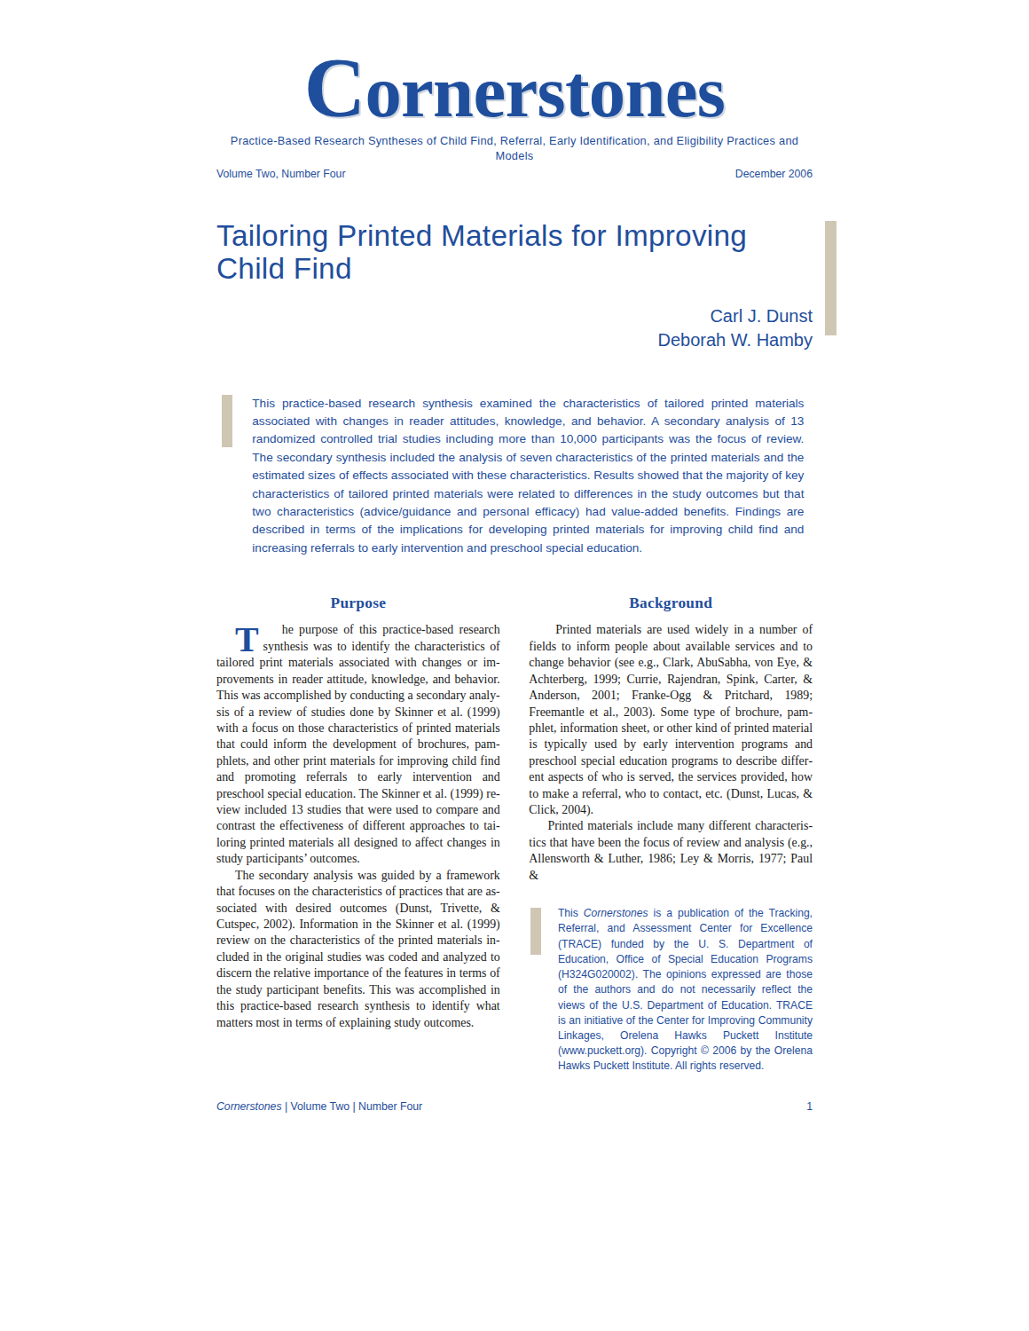Cornerstones
Practice-Based Research Syntheses of Child Find, Referral, Early Identification, and Eligibility Practices and Models
Volume Two, Number Four December 2006
Tailoring Printed Materials for Improving Child Find
Carl J. Dunst
Deborah W. Hamby
This practice-based research synthesis examined the characteristics of tailored printed materials associated with changes in reader attitudes, knowledge, and behavior. A secondary analysis of 13 randomized controlled trial studies including more than 10,000 participants was the focus of review. The secondary synthesis included the analysis of seven characteristics of the printed materials and the estimated sizes of effects associated with these characteristics. Results showed that the majority of key characteristics of tailored printed materials were related to differences in the study outcomes but that two characteristics (advice/guidance and personal efficacy) had value-added benefits. Findings are described in terms of the implications for developing printed materials for improving child find and increasing referrals to early intervention and preschool special education.
Purpose
The purpose of this practice-based research synthesis was to identify the characteristics of tailored print materials associated with changes or improvements in reader attitude, knowledge, and behavior. This was accomplished by conducting a secondary analysis of a review of studies done by Skinner et al. (1999) with a focus on those characteristics of printed materials that could inform the development of brochures, pamphlets, and other print materials for improving child find and promoting referrals to early intervention and preschool special education. The Skinner et al. (1999) review included 13 studies that were used to compare and contrast the effectiveness of different approaches to tailoring printed materials all designed to affect changes in study participants’ outcomes.
The secondary analysis was guided by a framework that focuses on the characteristics of practices that are associated with desired outcomes (Dunst, Trivette, & Cutspec, 2002). Information in the Skinner et al. (1999) review on the characteristics of the printed materials included in the original studies was coded and analyzed to discern the relative importance of the features in terms of the study participant benefits. This was accomplished in this practice-based research synthesis to identify what matters most in terms of explaining study outcomes.
Background
Printed materials are used widely in a number of fields to inform people about available services and to change behavior (see e.g., Clark, AbuSabha, von Eye, & Achterberg, 1999; Currie, Rajendran, Spink, Carter, & Anderson, 2001; Franke-Ogg & Pritchard, 1989; Freemantle et al., 2003). Some type of brochure, pamphlet, information sheet, or other kind of printed material is typically used by early intervention programs and preschool special education programs to describe different aspects of who is served, the services provided, how to make a referral, who to contact, etc. (Dunst, Lucas, & Click, 2004).
Printed materials include many different characteristics that have been the focus of review and analysis (e.g., Allensworth & Luther, 1986; Ley & Morris, 1977; Paul &
This Cornerstones is a publication of the Tracking, Referral, and Assessment Center for Excellence (TRACE) funded by the U. S. Department of Education, Office of Special Education Programs (H324G020002). The opinions expressed are those of the authors and do not necessarily reflect the views of the U.S. Department of Education. TRACE is an initiative of the Center for Improving Community Linkages, Orelena Hawks Puckett Institute (www.puckett.org). Copyright © 2006 by the Orelena Hawks Puckett Institute. All rights reserved.
Cornerstones | Volume Two | Number Four
1